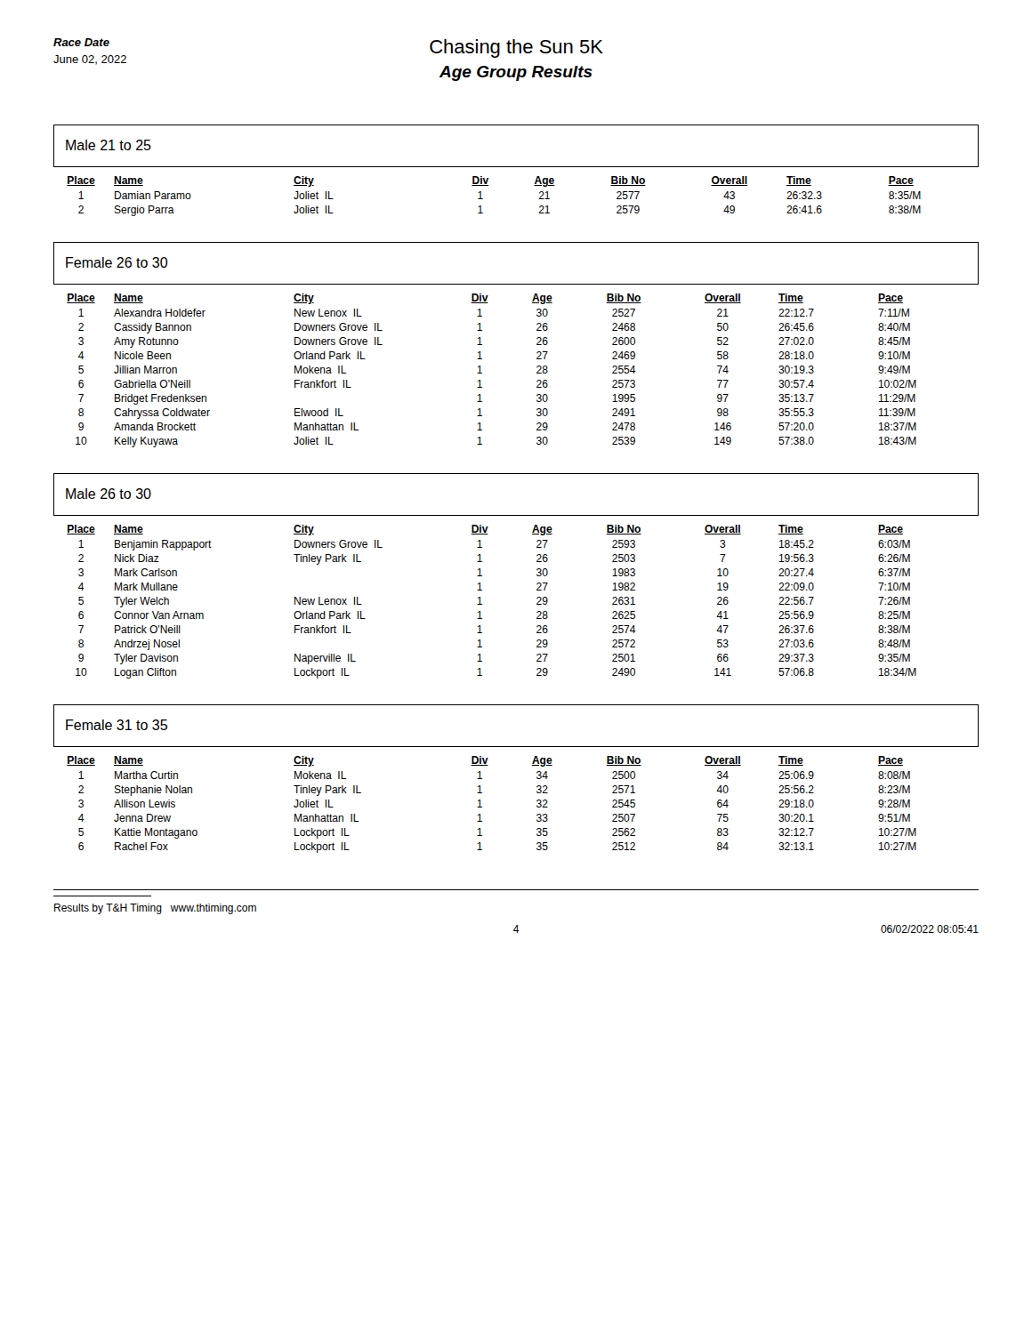Race Date
June 02, 2022
Chasing the Sun 5K
Age Group Results
Male 21 to 25
| Place | Name | City | Div | Age | Bib No | Overall | Time | Pace |
| --- | --- | --- | --- | --- | --- | --- | --- | --- |
| 1 | Damian Paramo | Joliet IL | 1 | 21 | 2577 | 43 | 26:32.3 | 8:35/M |
| 2 | Sergio Parra | Joliet IL | 1 | 21 | 2579 | 49 | 26:41.6 | 8:38/M |
Female 26 to 30
| Place | Name | City | Div | Age | Bib No | Overall | Time | Pace |
| --- | --- | --- | --- | --- | --- | --- | --- | --- |
| 1 | Alexandra Holdefer | New Lenox IL | 1 | 30 | 2527 | 21 | 22:12.7 | 7:11/M |
| 2 | Cassidy Bannon | Downers Grove IL | 1 | 26 | 2468 | 50 | 26:45.6 | 8:40/M |
| 3 | Amy Rotunno | Downers Grove IL | 1 | 26 | 2600 | 52 | 27:02.0 | 8:45/M |
| 4 | Nicole Been | Orland Park IL | 1 | 27 | 2469 | 58 | 28:18.0 | 9:10/M |
| 5 | Jillian Marron | Mokena IL | 1 | 28 | 2554 | 74 | 30:19.3 | 9:49/M |
| 6 | Gabriella O'Neill | Frankfort IL | 1 | 26 | 2573 | 77 | 30:57.4 | 10:02/M |
| 7 | Bridget Fredenksen | | 1 | 30 | 1995 | 97 | 35:13.7 | 11:29/M |
| 8 | Cahryssa Coldwater | Elwood IL | 1 | 30 | 2491 | 98 | 35:55.3 | 11:39/M |
| 9 | Amanda Brockett | Manhattan IL | 1 | 29 | 2478 | 146 | 57:20.0 | 18:37/M |
| 10 | Kelly Kuyawa | Joliet IL | 1 | 30 | 2539 | 149 | 57:38.0 | 18:43/M |
Male 26 to 30
| Place | Name | City | Div | Age | Bib No | Overall | Time | Pace |
| --- | --- | --- | --- | --- | --- | --- | --- | --- |
| 1 | Benjamin Rappaport | Downers Grove IL | 1 | 27 | 2593 | 3 | 18:45.2 | 6:03/M |
| 2 | Nick Diaz | Tinley Park IL | 1 | 26 | 2503 | 7 | 19:56.3 | 6:26/M |
| 3 | Mark Carlson | | 1 | 30 | 1983 | 10 | 20:27.4 | 6:37/M |
| 4 | Mark Mullane | | 1 | 27 | 1982 | 19 | 22:09.0 | 7:10/M |
| 5 | Tyler Welch | New Lenox IL | 1 | 29 | 2631 | 26 | 22:56.7 | 7:26/M |
| 6 | Connor Van Arnam | Orland Park IL | 1 | 28 | 2625 | 41 | 25:56.9 | 8:25/M |
| 7 | Patrick O'Neill | Frankfort IL | 1 | 26 | 2574 | 47 | 26:37.6 | 8:38/M |
| 8 | Andrzej Nosel | | 1 | 29 | 2572 | 53 | 27:03.6 | 8:48/M |
| 9 | Tyler Davison | Naperville IL | 1 | 27 | 2501 | 66 | 29:37.3 | 9:35/M |
| 10 | Logan Clifton | Lockport IL | 1 | 29 | 2490 | 141 | 57:06.8 | 18:34/M |
Female 31 to 35
| Place | Name | City | Div | Age | Bib No | Overall | Time | Pace |
| --- | --- | --- | --- | --- | --- | --- | --- | --- |
| 1 | Martha Curtin | Mokena IL | 1 | 34 | 2500 | 34 | 25:06.9 | 8:08/M |
| 2 | Stephanie Nolan | Tinley Park IL | 1 | 32 | 2571 | 40 | 25:56.2 | 8:23/M |
| 3 | Allison Lewis | Joliet IL | 1 | 32 | 2545 | 64 | 29:18.0 | 9:28/M |
| 4 | Jenna Drew | Manhattan IL | 1 | 33 | 2507 | 75 | 30:20.1 | 9:51/M |
| 5 | Kattie Montagano | Lockport IL | 1 | 35 | 2562 | 83 | 32:12.7 | 10:27/M |
| 6 | Rachel Fox | Lockport IL | 1 | 35 | 2512 | 84 | 32:13.1 | 10:27/M |
Results by T&H Timing www.thtiming.com
4
06/02/2022 08:05:41